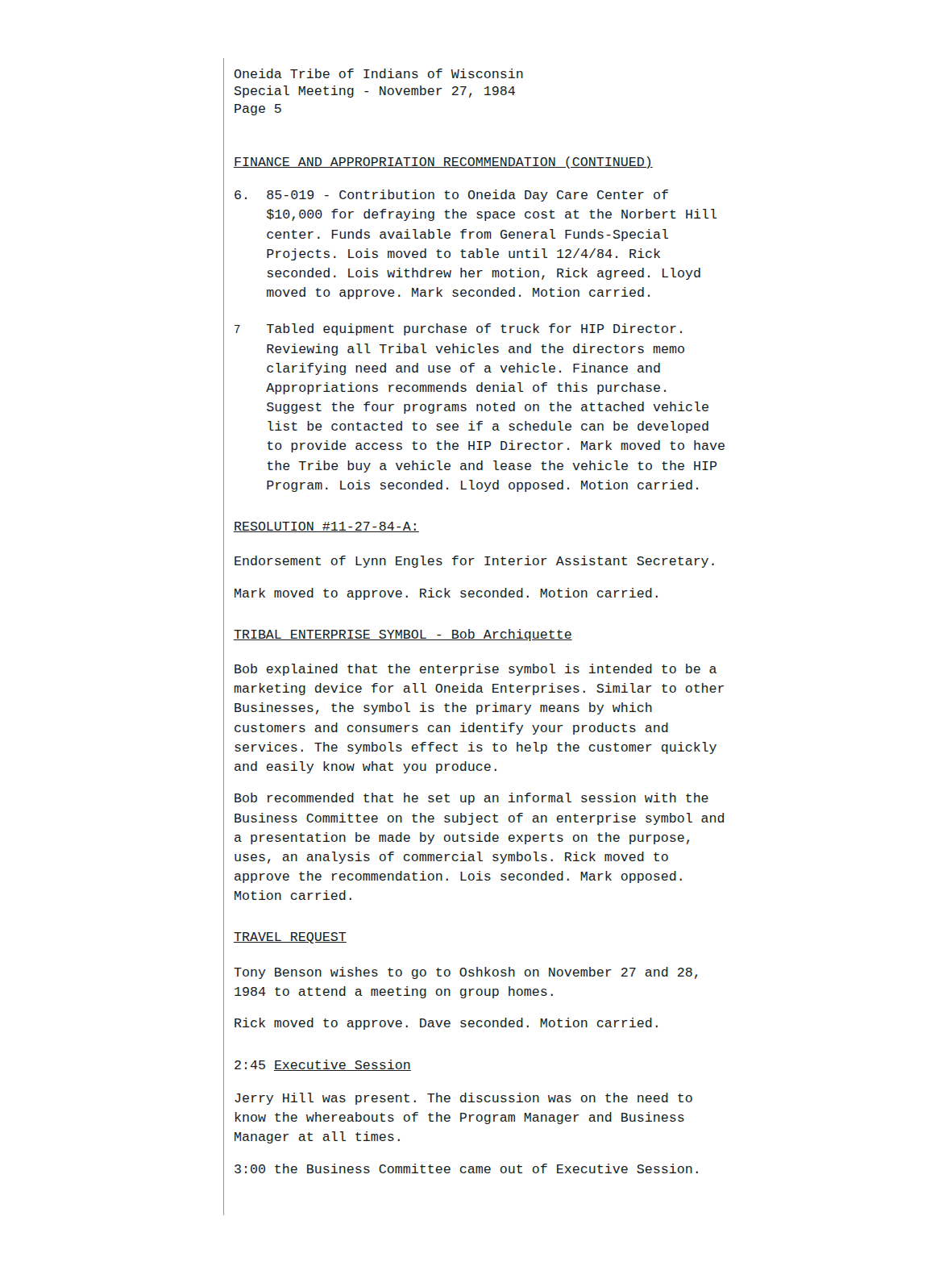Oneida Tribe of Indians of Wisconsin
Special Meeting - November 27, 1984
Page 5
FINANCE AND APPROPRIATION RECOMMENDATION (CONTINUED)
6.
85-019 - Contribution to Oneida Day Care Center of $10,000 for defraying the space cost at the Norbert Hill center. Funds available from General Funds-Special Projects. Lois moved to table until 12/4/84. Rick seconded. Lois withdrew her motion, Rick agreed. Lloyd moved to approve. Mark seconded. Motion carried.
7
Tabled equipment purchase of truck for HIP Director. Reviewing all Tribal vehicles and the directors memo clarifying need and use of a vehicle. Finance and Appropriations recommends denial of this purchase. Suggest the four programs noted on the attached vehicle list be contacted to see if a schedule can be developed to provide access to the HIP Director. Mark moved to have the Tribe buy a vehicle and lease the vehicle to the HIP Program. Lois seconded. Lloyd opposed. Motion carried.
RESOLUTION #11-27-84-A:
Endorsement of Lynn Engles for Interior Assistant Secretary.
Mark moved to approve. Rick seconded. Motion carried.
TRIBAL ENTERPRISE SYMBOL - Bob Archiquette
Bob explained that the enterprise symbol is intended to be a marketing device for all Oneida Enterprises. Similar to other Businesses, the symbol is the primary means by which customers and consumers can identify your products and services. The symbols effect is to help the customer quickly and easily know what you produce.
Bob recommended that he set up an informal session with the Business Committee on the subject of an enterprise symbol and a presentation be made by outside experts on the purpose, uses, an analysis of commercial symbols. Rick moved to approve the recommendation. Lois seconded. Mark opposed. Motion carried.
TRAVEL REQUEST
Tony Benson wishes to go to Oshkosh on November 27 and 28, 1984 to attend a meeting on group homes.
Rick moved to approve. Dave seconded. Motion carried.
2:45 Executive Session
Jerry Hill was present. The discussion was on the need to know the whereabouts of the Program Manager and Business Manager at all times.
3:00 the Business Committee came out of Executive Session.